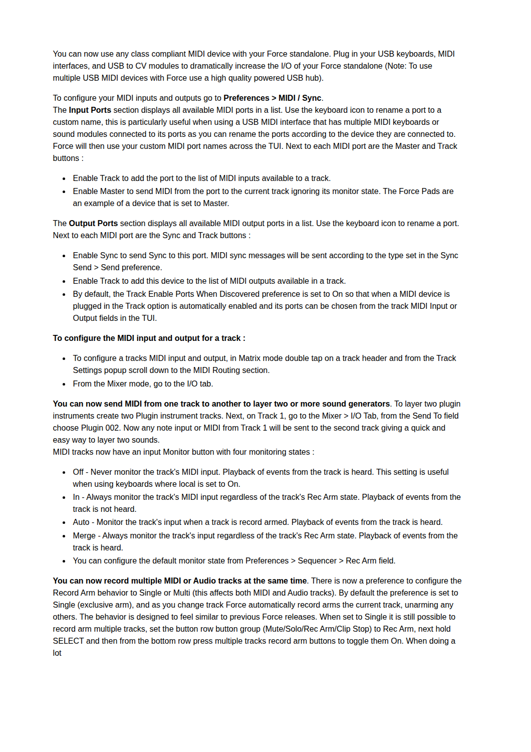You can now use any class compliant MIDI device with your Force standalone. Plug in your USB keyboards, MIDI interfaces, and USB to CV modules to dramatically increase the I/O of your Force standalone (Note: To use multiple USB MIDI devices with Force use a high quality powered USB hub).
To configure your MIDI inputs and outputs go to Preferences > MIDI / Sync.
The Input Ports section displays all available MIDI ports in a list. Use the keyboard icon to rename a port to a custom name, this is particularly useful when using a USB MIDI interface that has multiple MIDI keyboards or sound modules connected to its ports as you can rename the ports according to the device they are connected to. Force will then use your custom MIDI port names across the TUI. Next to each MIDI port are the Master and Track buttons :
Enable Track to add the port to the list of MIDI inputs available to a track.
Enable Master to send MIDI from the port to the current track ignoring its monitor state. The Force Pads are an example of a device that is set to Master.
The Output Ports section displays all available MIDI output ports in a list. Use the keyboard icon to rename a port. Next to each MIDI port are the Sync and Track buttons :
Enable Sync to send Sync to this port. MIDI sync messages will be sent according to the type set in the Sync Send > Send preference.
Enable Track to add this device to the list of MIDI outputs available in a track.
By default, the Track Enable Ports When Discovered preference is set to On so that when a MIDI device is plugged in the Track option is automatically enabled and its ports can be chosen from the track MIDI Input or Output fields in the TUI.
To configure the MIDI input and output for a track :
To configure a tracks MIDI input and output, in Matrix mode double tap on a track header and from the Track Settings popup scroll down to the MIDI Routing section.
From the Mixer mode, go to the I/O tab.
You can now send MIDI from one track to another to layer two or more sound generators. To layer two plugin instruments create two Plugin instrument tracks. Next, on Track 1, go to the Mixer > I/O Tab, from the Send To field choose Plugin 002. Now any note input or MIDI from Track 1 will be sent to the second track giving a quick and easy way to layer two sounds.
MIDI tracks now have an input Monitor button with four monitoring states :
Off - Never monitor the track's MIDI input. Playback of events from the track is heard. This setting is useful when using keyboards where local is set to On.
In - Always monitor the track's MIDI input regardless of the track's Rec Arm state. Playback of events from the track is not heard.
Auto - Monitor the track's input when a track is record armed. Playback of events from the track is heard.
Merge - Always monitor the track's input regardless of the track's Rec Arm state. Playback of events from the track is heard.
You can configure the default monitor state from Preferences > Sequencer > Rec Arm field.
You can now record multiple MIDI or Audio tracks at the same time. There is now a preference to configure the Record Arm behavior to Single or Multi (this affects both MIDI and Audio tracks). By default the preference is set to Single (exclusive arm), and as you change track Force automatically record arms the current track, unarming any others. The behavior is designed to feel similar to previous Force releases. When set to Single it is still possible to record arm multiple tracks, set the button row button group (Mute/Solo/Rec Arm/Clip Stop) to Rec Arm, next hold SELECT and then from the bottom row press multiple tracks record arm buttons to toggle them On. When doing a lot